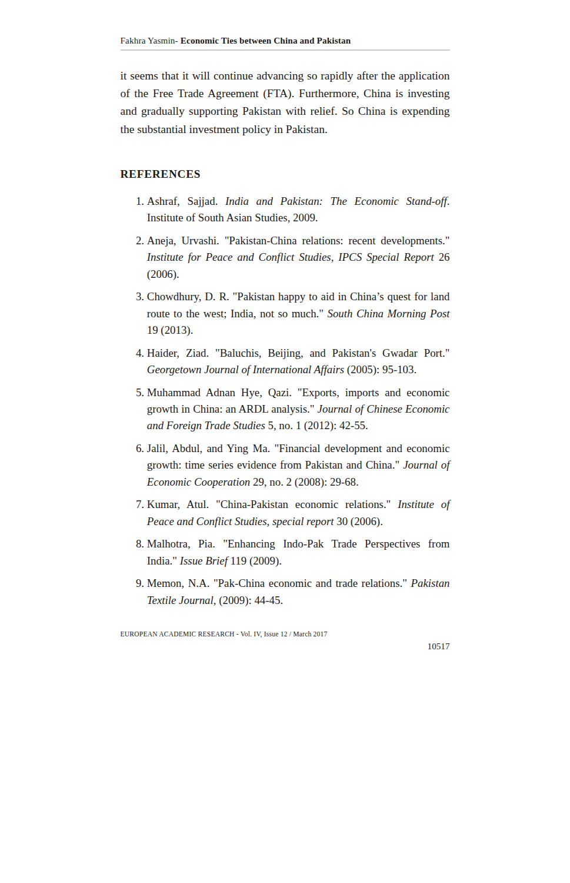Fakhra Yasmin- Economic Ties between China and Pakistan
it seems that it will continue advancing so rapidly after the application of the Free Trade Agreement (FTA). Furthermore, China is investing and gradually supporting Pakistan with relief. So China is expending the substantial investment policy in Pakistan.
REFERENCES
Ashraf, Sajjad. India and Pakistan: The Economic Stand-off. Institute of South Asian Studies, 2009.
Aneja, Urvashi. "Pakistan-China relations: recent developments." Institute for Peace and Conflict Studies, IPCS Special Report 26 (2006).
Chowdhury, D. R. "Pakistan happy to aid in China’s quest for land route to the west; India, not so much." South China Morning Post 19 (2013).
Haider, Ziad. "Baluchis, Beijing, and Pakistan's Gwadar Port." Georgetown Journal of International Affairs (2005): 95-103.
Muhammad Adnan Hye, Qazi. "Exports, imports and economic growth in China: an ARDL analysis." Journal of Chinese Economic and Foreign Trade Studies 5, no. 1 (2012): 42-55.
Jalil, Abdul, and Ying Ma. "Financial development and economic growth: time series evidence from Pakistan and China." Journal of Economic Cooperation 29, no. 2 (2008): 29-68.
Kumar, Atul. "China-Pakistan economic relations." Institute of Peace and Conflict Studies, special report 30 (2006).
Malhotra, Pia. "Enhancing Indo-Pak Trade Perspectives from India." Issue Brief 119 (2009).
Memon, N.A. "Pak-China economic and trade relations." Pakistan Textile Journal, (2009): 44-45.
EUROPEAN ACADEMIC RESEARCH - Vol. IV, Issue 12 / March 2017
10517